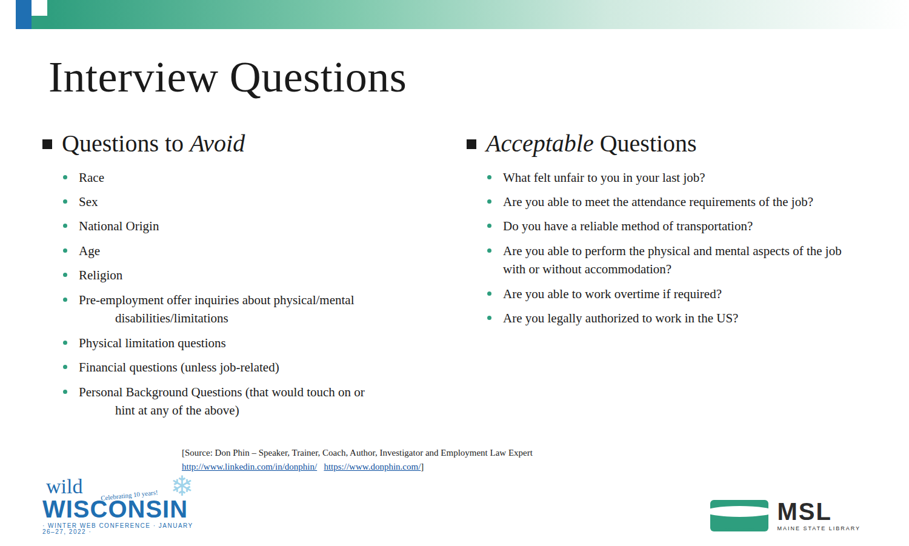Interview Questions
Questions to Avoid
Race
Sex
National Origin
Age
Religion
Pre-employment offer inquiries about physical/mentaldisabilities/limitations
Physical limitation questions
Financial questions (unless job-related)
Personal Background Questions (that would touch on orhint at any of the above)
Acceptable Questions
What felt unfair to you in your last job?
Are you able to meet the attendance requirements of the job?
Do you have a reliable method of transportation?
Are you able to perform the physical and mental aspects of the job with or without accommodation?
Are you able to work overtime if required?
Are you legally authorized to work in the US?
[Source: Don Phin – Speaker, Trainer, Coach, Author, Investigator and Employment Law Expert
http://www.linkedin.com/in/donphin/ https://www.donphin.com/]
❄ wild Celebrating 10 years! WISCONSIN · WINTER WEB CONFERENCE · JANUARY 26–27, 2022 ·
MSL MAINE STATE LIBRARY